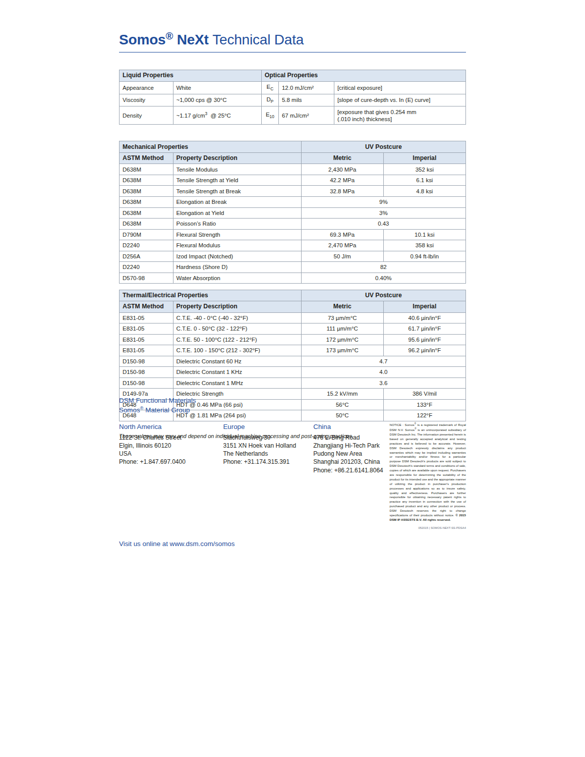Somos® NeXt Technical Data
| Liquid Properties | Optical Properties |
| Appearance | White | E C | 12.0 mJ/cm² | [critical exposure] |
| Viscosity | ~1,000 cps @ 30°C | D P | 5.8 mils | [slope of cure-depth vs. In (E) curve] |
| Density | ~1.17 g/cm 3 @ 25°C | E 10 | 67 mJ/cm² | [exposure that gives 0.254 mm (.010 inch) thickness] |
| Mechanical Properties | UV Postcure |
| ASTM Method | Property Description | Metric | Imperial |
| D638M | Tensile Modulus | 2,430 MPa | 352 ksi |
| D638M | Tensile Strength at Yield | 42.2 MPa | 6.1 ksi |
| D638M | Tensile Strength at Break | 32.8 MPa | 4.8 ksi |
| D638M | Elongation at Break | 9% |
| D638M | Elongation at Yield | 3% |
| D638M | Poisson’s Ratio | 0.43 |
| D790M | Flexural Strength | 69.3 MPa | 10.1 ksi |
| D2240 | Flexural Modulus | 2,470 MPa | 358 ksi |
| D256A | Izod Impact (Notched) | 50 J/m | 0.94 ft-lb/in |
| D2240 | Hardness (Shore D) | 82 |
| D570-98 | Water Absorption | 0.40% |
| Thermal/Electrical Properties | UV Postcure |
| ASTM Method | Property Description | Metric | Imperial |
| E831-05 | C.T.E. -40 - 0°C (-40 - 32°F) | 73 µm/m°C | 40.6 µin/in°F |
| E831-05 | C.T.E. 0 - 50°C (32 - 122°F) | 111 µm/m°C | 61.7 µin/in°F |
| E831-05 | C.T.E. 50 - 100°C (122 - 212°F) | 172 µm/m°C | 95.6 µin/in°F |
| E831-05 | C.T.E. 100 - 150°C (212 - 302°F) | 173 µm/m°C | 96.2 µin/in°F |
| D150-98 | Dielectric Constant 60 Hz | 4.7 |
| D150-98 | Dielectric Constant 1 KHz | 4.0 |
| D150-98 | Dielectric Constant 1 MHz | 3.6 |
| D149-97a | Dielectric Strength | 15.2 kV/mm | 386 V/mil |
| D648 | HDT @ 0.46 MPa (66 psi) | 56°C | 133°F |
| D648 | HDT @ 1.81 MPa (264 psi) | 50°C | 122°F |
These values may vary and depend on individual machine processing and post-curing practices.
DSM Functional Materials
Somos® Material Group
North America
1122 St. Charles Street
Elgin, Illinois 60120
USA
Phone: +1.847.697.0400
Europe
Slachthuisweg 30
3151 XN Hoek van Holland
The Netherlands
Phone: +31.174.315.391
China
476 Li Bing Road
Zhangjiang Hi-Tech Park
Pudong New Area
Shanghai 201203, China
Phone: +86.21.6141.8064
NOTICE : Somos® is a registered trademark of Royal DSM N.V. Somos® is an unincorporated subsidiary of DSM Desotech Inc. The information presented herein is based on generally accepted analytical and testing practices and is believed to be accurate. However, DSM Desotech expressly disclaims any product warranties which may be implied including warranties or merchantability and/or fitness for a particular purpose DSM Desotech's products are sold subject to DSM Desotech's standard terms and conditions of sale, copies of which are available upon request. Purchasers are responsible for determining the suitability of the product for its intended use and the appropriate manner of utilizing the product in purchaser's production processes and applications so as to insure safety, quality and effectiveness. Purchasers are further responsible for obtaining necessary patent rights to practice any invention in connection with the use of purchased product and any other product or process. DSM Desotech reserves the right to change specifications of their products without notice. © 2015 DSM IP ASSESTS B.V. All rights reserved. 052015 | SOMOS-NEXT-SS-PDSA4
Visit us online at www.dsm.com/somos